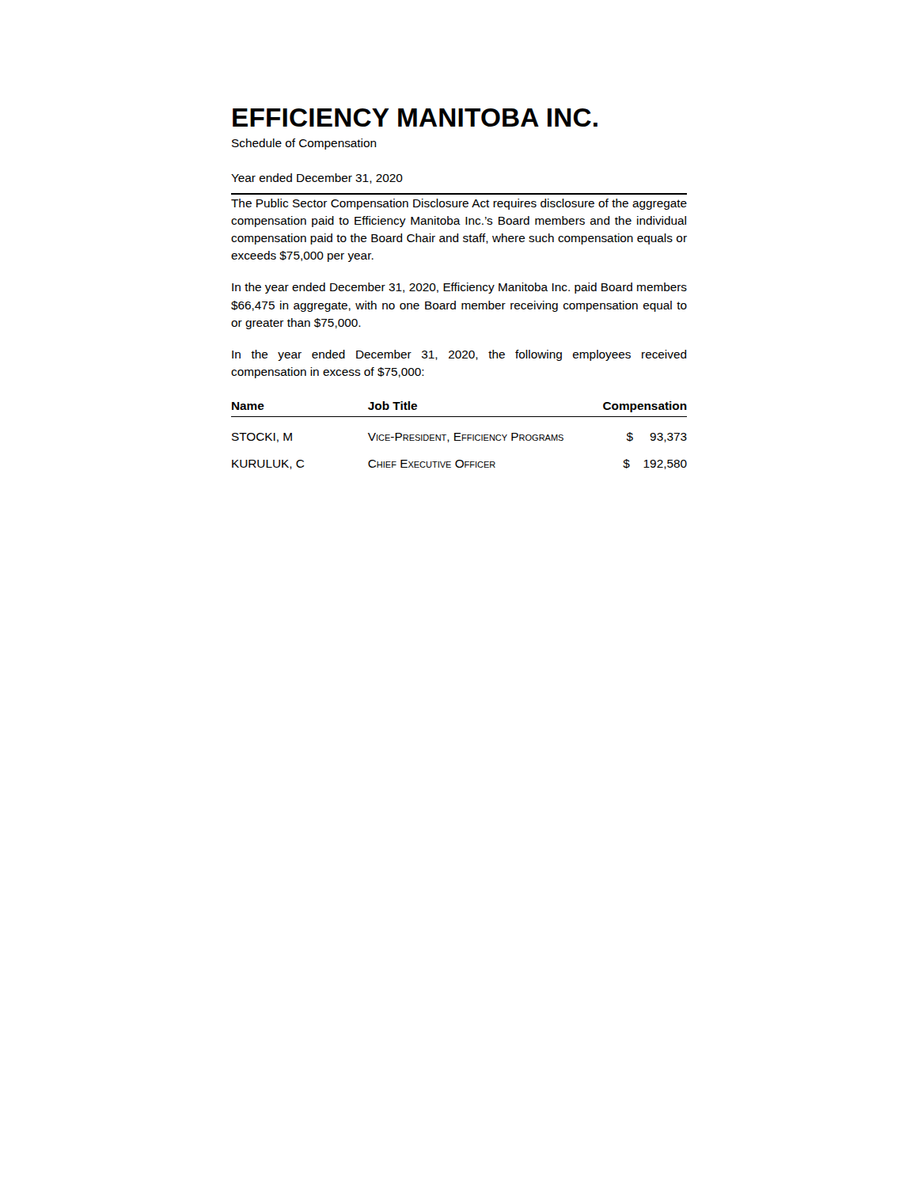EFFICIENCY MANITOBA INC.
Schedule of Compensation
Year ended December 31, 2020
The Public Sector Compensation Disclosure Act requires disclosure of the aggregate compensation paid to Efficiency Manitoba Inc.’s Board members and the individual compensation paid to the Board Chair and staff, where such compensation equals or exceeds $75,000 per year.
In the year ended December 31, 2020, Efficiency Manitoba Inc. paid Board members $66,475 in aggregate, with no one Board member receiving compensation equal to or greater than $75,000.
In the year ended December 31, 2020, the following employees received compensation in excess of $75,000:
| Name | Job Title | Compensation |
| --- | --- | --- |
| STOCKI, M | Vice-President, Efficiency Programs | $ 93,373 |
| KURULUK, C | Chief Executive Officer | $ 192,580 |